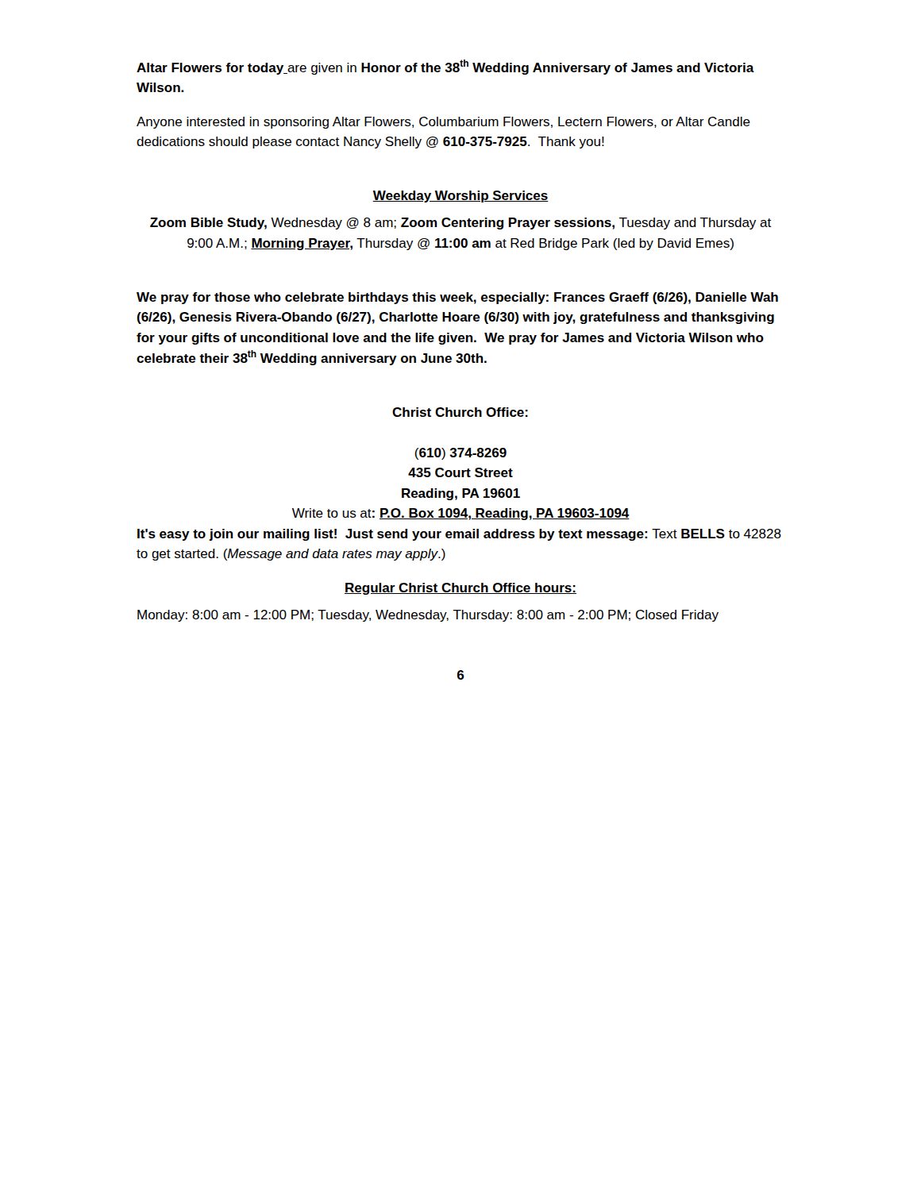Altar Flowers for today are given in Honor of the 38th Wedding Anniversary of James and Victoria Wilson.
Anyone interested in sponsoring Altar Flowers, Columbarium Flowers, Lectern Flowers, or Altar Candle dedications should please contact Nancy Shelly @ 610-375-7925. Thank you!
Weekday Worship Services
Zoom Bible Study, Wednesday @ 8 am; Zoom Centering Prayer sessions, Tuesday and Thursday at 9:00 A.M.; Morning Prayer, Thursday @ 11:00 am at Red Bridge Park (led by David Emes)
We pray for those who celebrate birthdays this week, especially: Frances Graeff (6/26), Danielle Wah (6/26), Genesis Rivera-Obando (6/27), Charlotte Hoare (6/30) with joy, gratefulness and thanksgiving for your gifts of unconditional love and the life given. We pray for James and Victoria Wilson who celebrate their 38th Wedding anniversary on June 30th.
Christ Church Office:
(610) 374-8269
435 Court Street
Reading, PA 19601
Write to us at: P.O. Box 1094, Reading, PA 19603-1094
It's easy to join our mailing list! Just send your email address by text message: Text BELLS to 42828 to get started. (Message and data rates may apply.)
Regular Christ Church Office hours:
Monday: 8:00 am - 12:00 PM; Tuesday, Wednesday, Thursday: 8:00 am - 2:00 PM; Closed Friday
6